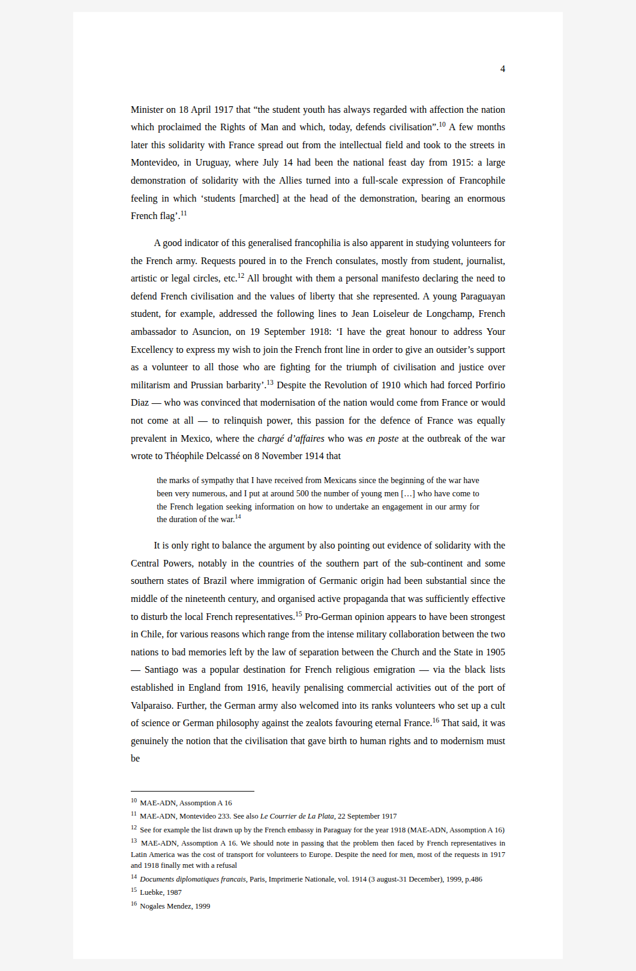4
Minister on 18 April 1917 that “the student youth has always regarded with affection the nation which proclaimed the Rights of Man and which, today, defends civilisation”.10 A few months later this solidarity with France spread out from the intellectual field and took to the streets in Montevideo, in Uruguay, where July 14 had been the national feast day from 1915: a large demonstration of solidarity with the Allies turned into a full-scale expression of Francophile feeling in which ‘students [marched] at the head of the demonstration, bearing an enormous French flag’.11
A good indicator of this generalised francophilia is also apparent in studying volunteers for the French army. Requests poured in to the French consulates, mostly from student, journalist, artistic or legal circles, etc.12 All brought with them a personal manifesto declaring the need to defend French civilisation and the values of liberty that she represented. A young Paraguayan student, for example, addressed the following lines to Jean Loiseleur de Longchamp, French ambassador to Asuncion, on 19 September 1918: ‘I have the great honour to address Your Excellency to express my wish to join the French front line in order to give an outsider’s support as a volunteer to all those who are fighting for the triumph of civilisation and justice over militarism and Prussian barbarity’.13 Despite the Revolution of 1910 which had forced Porfirio Diaz — who was convinced that modernisation of the nation would come from France or would not come at all — to relinquish power, this passion for the defence of France was equally prevalent in Mexico, where the chargé d’affaires who was en poste at the outbreak of the war wrote to Théophile Delcassé on 8 November 1914 that
the marks of sympathy that I have received from Mexicans since the beginning of the war have been very numerous, and I put at around 500 the number of young men […] who have come to the French legation seeking information on how to undertake an engagement in our army for the duration of the war.14
It is only right to balance the argument by also pointing out evidence of solidarity with the Central Powers, notably in the countries of the southern part of the sub-continent and some southern states of Brazil where immigration of Germanic origin had been substantial since the middle of the nineteenth century, and organised active propaganda that was sufficiently effective to disturb the local French representatives.15 Pro-German opinion appears to have been strongest in Chile, for various reasons which range from the intense military collaboration between the two nations to bad memories left by the law of separation between the Church and the State in 1905 — Santiago was a popular destination for French religious emigration — via the black lists established in England from 1916, heavily penalising commercial activities out of the port of Valparaiso. Further, the German army also welcomed into its ranks volunteers who set up a cult of science or German philosophy against the zealots favouring eternal France.16 That said, it was genuinely the notion that the civilisation that gave birth to human rights and to modernism must be
10 MAE-ADN, Assomption A 16
11 MAE-ADN, Montevideo 233. See also Le Courrier de La Plata, 22 September 1917
12 See for example the list drawn up by the French embassy in Paraguay for the year 1918 (MAE-ADN, Assomption A 16)
13 MAE-ADN, Assomption A 16. We should note in passing that the problem then faced by French representatives in Latin America was the cost of transport for volunteers to Europe. Despite the need for men, most of the requests in 1917 and 1918 finally met with a refusal
14 Documents diplomatiques francais, Paris, Imprimerie Nationale, vol. 1914 (3 august-31 December), 1999, p.486
15 Luebke, 1987
16 Nogales Mendez, 1999